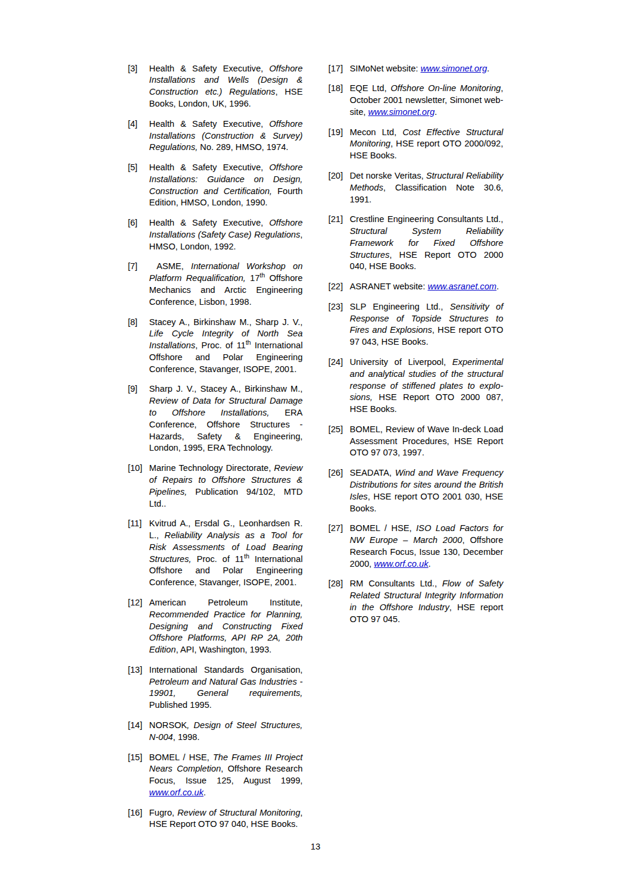[3] Health & Safety Executive, Offshore Installations and Wells (Design & Construction etc.) Regulations, HSE Books, London, UK, 1996.
[4] Health & Safety Executive, Offshore Installations (Construction & Survey) Regulations, No. 289, HMSO, 1974.
[5] Health & Safety Executive, Offshore Installations: Guidance on Design, Construction and Certification, Fourth Edition, HMSO, London, 1990.
[6] Health & Safety Executive, Offshore Installations (Safety Case) Regulations, HMSO, London, 1992.
[7] ASME, International Workshop on Platform Requalification, 17th Offshore Mechanics and Arctic Engineering Conference, Lisbon, 1998.
[8] Stacey A., Birkinshaw M., Sharp J. V., Life Cycle Integrity of North Sea Installations, Proc. of 11th International Offshore and Polar Engineering Conference, Stavanger, ISOPE, 2001.
[9] Sharp J. V., Stacey A., Birkinshaw M., Review of Data for Structural Damage to Offshore Installations, ERA Conference, Offshore Structures - Hazards, Safety & Engineering, London, 1995, ERA Technology.
[10] Marine Technology Directorate, Review of Repairs to Offshore Structures & Pipelines, Publication 94/102, MTD Ltd..
[11] Kvitrud A., Ersdal G., Leonhardsen R. L., Reliability Analysis as a Tool for Risk Assessments of Load Bearing Structures, Proc. of 11th International Offshore and Polar Engineering Conference, Stavanger, ISOPE, 2001.
[12] American Petroleum Institute, Recommended Practice for Planning, Designing and Constructing Fixed Offshore Platforms, API RP 2A, 20th Edition, API, Washington, 1993.
[13] International Standards Organisation, Petroleum and Natural Gas Industries - 19901, General requirements, Published 1995.
[14] NORSOK, Design of Steel Structures, N-004, 1998.
[15] BOMEL / HSE, The Frames III Project Nears Completion, Offshore Research Focus, Issue 125, August 1999, www.orf.co.uk.
[16] Fugro, Review of Structural Monitoring, HSE Report OTO 97 040, HSE Books.
[17] SIMoNet website: www.simonet.org.
[18] EQE Ltd, Offshore On-line Monitoring, October 2001 newsletter, Simonet web-site, www.simonet.org.
[19] Mecon Ltd, Cost Effective Structural Monitoring, HSE report OTO 2000/092, HSE Books.
[20] Det norske Veritas, Structural Reliability Methods, Classification Note 30.6, 1991.
[21] Crestline Engineering Consultants Ltd., Structural System Reliability Framework for Fixed Offshore Structures, HSE Report OTO 2000 040, HSE Books.
[22] ASRANET website: www.asranet.com.
[23] SLP Engineering Ltd., Sensitivity of Response of Topside Structures to Fires and Explosions, HSE report OTO 97 043, HSE Books.
[24] University of Liverpool, Experimental and analytical studies of the structural response of stiffened plates to explosions, HSE Report OTO 2000 087, HSE Books.
[25] BOMEL, Review of Wave In-deck Load Assessment Procedures, HSE Report OTO 97 073, 1997.
[26] SEADATA, Wind and Wave Frequency Distributions for sites around the British Isles, HSE report OTO 2001 030, HSE Books.
[27] BOMEL / HSE, ISO Load Factors for NW Europe – March 2000, Offshore Research Focus, Issue 130, December 2000, www.orf.co.uk.
[28] RM Consultants Ltd., Flow of Safety Related Structural Integrity Information in the Offshore Industry, HSE report OTO 97 045.
13